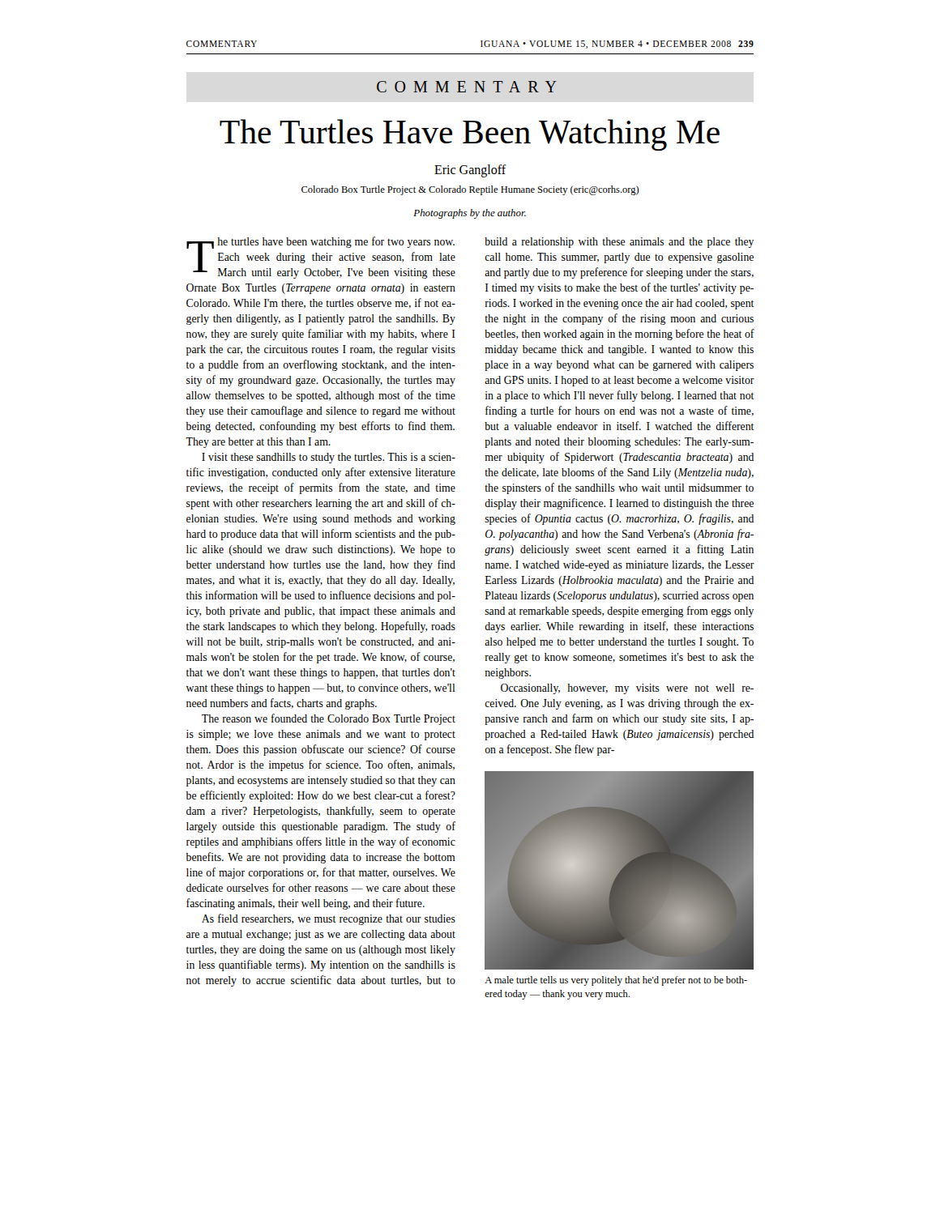Commentary
Iguana • Volume 15, Number 4 • December 2008 239
Commentary
The Turtles Have Been Watching Me
Eric Gangloff
Colorado Box Turtle Project & Colorado Reptile Humane Society (eric@corhs.org)
Photographs by the author.
The turtles have been watching me for two years now. Each week during their active season, from late March until early October, I've been visiting these Ornate Box Turtles (Terrapene ornata ornata) in eastern Colorado. While I'm there, the turtles observe me, if not eagerly then diligently, as I patiently patrol the sandhills. By now, they are surely quite familiar with my habits, where I park the car, the circuitous routes I roam, the regular visits to a puddle from an overflowing stocktank, and the intensity of my groundward gaze. Occasionally, the turtles may allow themselves to be spotted, although most of the time they use their camouflage and silence to regard me without being detected, confounding my best efforts to find them. They are better at this than I am.
I visit these sandhills to study the turtles. This is a scientific investigation, conducted only after extensive literature reviews, the receipt of permits from the state, and time spent with other researchers learning the art and skill of chelonian studies. We're using sound methods and working hard to produce data that will inform scientists and the public alike (should we draw such distinctions). We hope to better understand how turtles use the land, how they find mates, and what it is, exactly, that they do all day. Ideally, this information will be used to influence decisions and policy, both private and public, that impact these animals and the stark landscapes to which they belong. Hopefully, roads will not be built, strip-malls won't be constructed, and animals won't be stolen for the pet trade. We know, of course, that we don't want these things to happen, that turtles don't want these things to happen — but, to convince others, we'll need numbers and facts, charts and graphs.
The reason we founded the Colorado Box Turtle Project is simple; we love these animals and we want to protect them. Does this passion obfuscate our science? Of course not. Ardor is the impetus for science. Too often, animals, plants, and ecosystems are intensely studied so that they can be efficiently exploited: How do we best clear-cut a forest? dam a river? Herpetologists, thankfully, seem to operate largely outside this questionable paradigm. The study of reptiles and amphibians offers little in the way of economic benefits. We are not providing data to increase the bottom line of major corporations or, for that matter, ourselves. We dedicate ourselves for other reasons — we care about these fascinating animals, their well being, and their future.
As field researchers, we must recognize that our studies are a mutual exchange; just as we are collecting data about turtles, they are doing the same on us (although most likely in less quantifiable terms). My intention on the sandhills is not merely to accrue scientific data about turtles, but to build a relationship with these animals and the place they call home. This summer, partly due to expensive gasoline and partly due to my preference for sleeping under the stars, I timed my visits to make the best of the turtles' activity periods. I worked in the evening once the air had cooled, spent the night in the company of the rising moon and curious beetles, then worked again in the morning before the heat of midday became thick and tangible. I wanted to know this place in a way beyond what can be garnered with calipers and GPS units. I hoped to at least become a welcome visitor in a place to which I'll never fully belong. I learned that not finding a turtle for hours on end was not a waste of time, but a valuable endeavor in itself. I watched the different plants and noted their blooming schedules: The early-summer ubiquity of Spiderwort (Tradescantia bracteata) and the delicate, late blooms of the Sand Lily (Mentzelia nuda), the spinsters of the sandhills who wait until midsummer to display their magnificence. I learned to distinguish the three species of Opuntia cactus (O. macrorhiza, O. fragilis, and O. polyacantha) and how the Sand Verbena's (Abronia fragrans) deliciously sweet scent earned it a fitting Latin name. I watched wide-eyed as miniature lizards, the Lesser Earless Lizards (Holbrookia maculata) and the Prairie and Plateau lizards (Sceloporus undulatus), scurried across open sand at remarkable speeds, despite emerging from eggs only days earlier. While rewarding in itself, these interactions also helped me to better understand the turtles I sought. To really get to know someone, sometimes it's best to ask the neighbors.
Occasionally, however, my visits were not well received. One July evening, as I was driving through the expansive ranch and farm on which our study site sits, I approached a Red-tailed Hawk (Buteo jamaicensis) perched on a fencepost. She flew par-
A male turtle tells us very politely that he'd prefer not to be bothered today — thank you very much.